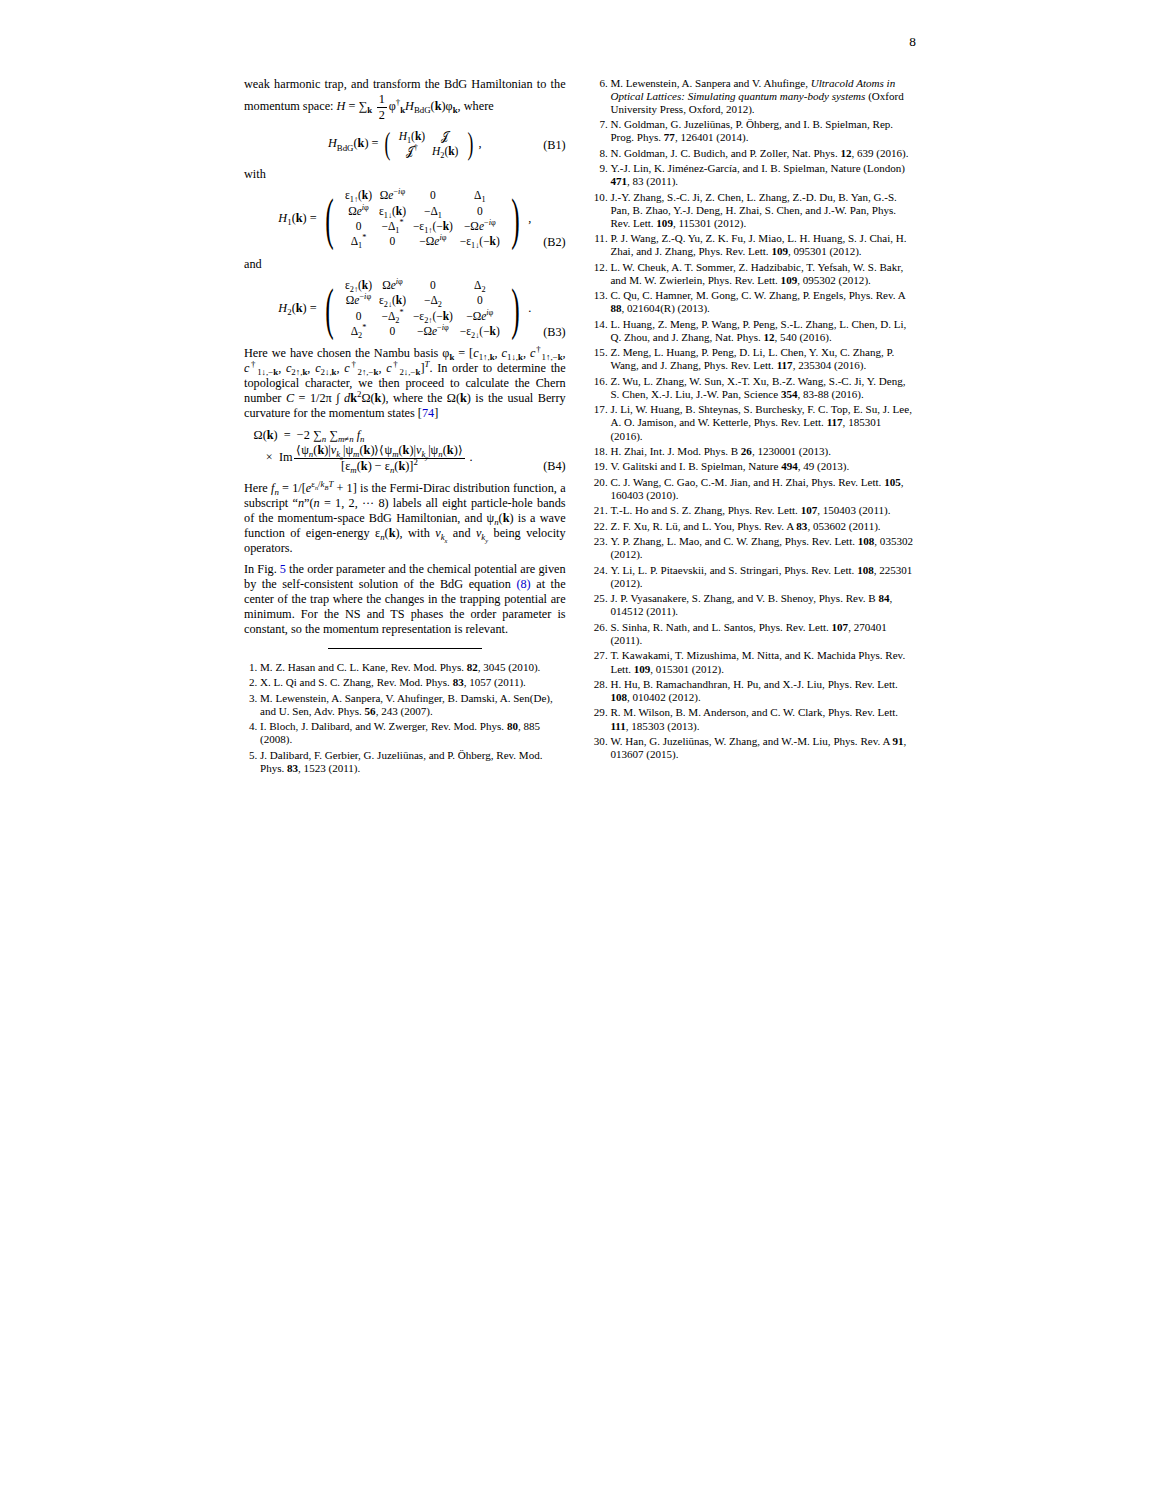8
weak harmonic trap, and transform the BdG Hamiltonian to the momentum space: H = ∑k 12φ†kHBdG(k)φk, where
HBdG(k) = (
| H 1 ( k ) | 𝒥 |
| 𝒥 † | H 2 ( k ) |
) , (B1)
with
H1(k) = (
| ε 1↑ ( k ) | Ω e − i φ | 0 | Δ 1 |
| Ω e i φ | ε 1↓ ( k ) | −Δ 1 | 0 |
| 0 | −Δ 1 * | −ε 1↑ (− k ) | −Ω e − i φ |
| Δ 1 * | 0 | −Ω e i φ | −ε 1↓ (− k ) |
) , (B2)
and
H2(k) = (
| ε 2↑ ( k ) | Ω e i φ | 0 | Δ 2 |
| Ω e − i φ | ε 2↓ ( k ) | −Δ 2 | 0 |
| 0 | −Δ 2 * | −ε 2↑ (− k ) | −Ω e i φ |
| Δ 2 * | 0 | −Ω e − i φ | −ε 2↓ (− k ) |
) . (B3)
Here we have chosen the Nambu basis φk = [c1↑,k, c1↓,k, c†1↑,−k, c†1↓,−k, c2↑,k, c2↓,k, c†2↑,−k, c†2↓,−k]T. In order to determine the topological character, we then proceed to calculate the Chern number C = 1/2π ∫ dk2Ω(k), where the Ω(k) is the usual Berry curvature for the momentum states [74]
Ω(k) = −2 ∑n ∑m≠n fn
× Im⟨ψn(k)|vkx|ψm(k)⟩⟨ψm(k)|vky|ψn(k)⟩[εm(k) − εn(k)]2 . (B4)
Here fn = 1/[eεn/kBT + 1] is the Fermi-Dirac distribution function, a subscript “n”(n = 1, 2, ··· 8) labels all eight particle-hole bands of the momentum-space BdG Hamiltonian, and ψn(k) is a wave function of eigen-energy εn(k), with vkx and vky being velocity operators.
In Fig. 5 the order parameter and the chemical potential are given by the self-consistent solution of the BdG equation (8) at the center of the trap where the changes in the trapping potential are minimum. For the NS and TS phases the order parameter is constant, so the momentum representation is relevant.
M. Z. Hasan and C. L. Kane, Rev. Mod. Phys. 82, 3045 (2010).
X. L. Qi and S. C. Zhang, Rev. Mod. Phys. 83, 1057 (2011).
M. Lewenstein, A. Sanpera, V. Ahufinger, B. Damski, A. Sen(De), and U. Sen, Adv. Phys. 56, 243 (2007).
I. Bloch, J. Dalibard, and W. Zwerger, Rev. Mod. Phys. 80, 885 (2008).
J. Dalibard, F. Gerbier, G. Juzeliūnas, and P. Öhberg, Rev. Mod. Phys. 83, 1523 (2011).
M. Lewenstein, A. Sanpera and V. Ahufinge, Ultracold Atoms in Optical Lattices: Simulating quantum many-body systems (Oxford University Press, Oxford, 2012).
N. Goldman, G. Juzeliūnas, P. Öhberg, and I. B. Spielman, Rep. Prog. Phys. 77, 126401 (2014).
N. Goldman, J. C. Budich, and P. Zoller, Nat. Phys. 12, 639 (2016).
Y.-J. Lin, K. Jiménez-García, and I. B. Spielman, Nature (London) 471, 83 (2011).
J.-Y. Zhang, S.-C. Ji, Z. Chen, L. Zhang, Z.-D. Du, B. Yan, G.-S. Pan, B. Zhao, Y.-J. Deng, H. Zhai, S. Chen, and J.-W. Pan, Phys. Rev. Lett. 109, 115301 (2012).
P. J. Wang, Z.-Q. Yu, Z. K. Fu, J. Miao, L. H. Huang, S. J. Chai, H. Zhai, and J. Zhang, Phys. Rev. Lett. 109, 095301 (2012).
L. W. Cheuk, A. T. Sommer, Z. Hadzibabic, T. Yefsah, W. S. Bakr, and M. W. Zwierlein, Phys. Rev. Lett. 109, 095302 (2012).
C. Qu, C. Hamner, M. Gong, C. W. Zhang, P. Engels, Phys. Rev. A 88, 021604(R) (2013).
L. Huang, Z. Meng, P. Wang, P. Peng, S.-L. Zhang, L. Chen, D. Li, Q. Zhou, and J. Zhang, Nat. Phys. 12, 540 (2016).
Z. Meng, L. Huang, P. Peng, D. Li, L. Chen, Y. Xu, C. Zhang, P. Wang, and J. Zhang, Phys. Rev. Lett. 117, 235304 (2016).
Z. Wu, L. Zhang, W. Sun, X.-T. Xu, B.-Z. Wang, S.-C. Ji, Y. Deng, S. Chen, X.-J. Liu, J.-W. Pan, Science 354, 83-88 (2016).
J. Li, W. Huang, B. Shteynas, S. Burchesky, F. C. Top, E. Su, J. Lee, A. O. Jamison, and W. Ketterle, Phys. Rev. Lett. 117, 185301 (2016).
H. Zhai, Int. J. Mod. Phys. B 26, 1230001 (2013).
V. Galitski and I. B. Spielman, Nature 494, 49 (2013).
C. J. Wang, C. Gao, C.-M. Jian, and H. Zhai, Phys. Rev. Lett. 105, 160403 (2010).
T.-L. Ho and S. Z. Zhang, Phys. Rev. Lett. 107, 150403 (2011).
Z. F. Xu, R. Lü, and L. You, Phys. Rev. A 83, 053602 (2011).
Y. P. Zhang, L. Mao, and C. W. Zhang, Phys. Rev. Lett. 108, 035302 (2012).
Y. Li, L. P. Pitaevskii, and S. Stringari, Phys. Rev. Lett. 108, 225301 (2012).
J. P. Vyasanakere, S. Zhang, and V. B. Shenoy, Phys. Rev. B 84, 014512 (2011).
S. Sinha, R. Nath, and L. Santos, Phys. Rev. Lett. 107, 270401 (2011).
T. Kawakami, T. Mizushima, M. Nitta, and K. Machida Phys. Rev. Lett. 109, 015301 (2012).
H. Hu, B. Ramachandhran, H. Pu, and X.-J. Liu, Phys. Rev. Lett. 108, 010402 (2012).
R. M. Wilson, B. M. Anderson, and C. W. Clark, Phys. Rev. Lett. 111, 185303 (2013).
W. Han, G. Juzeliūnas, W. Zhang, and W.-M. Liu, Phys. Rev. A 91, 013607 (2015).